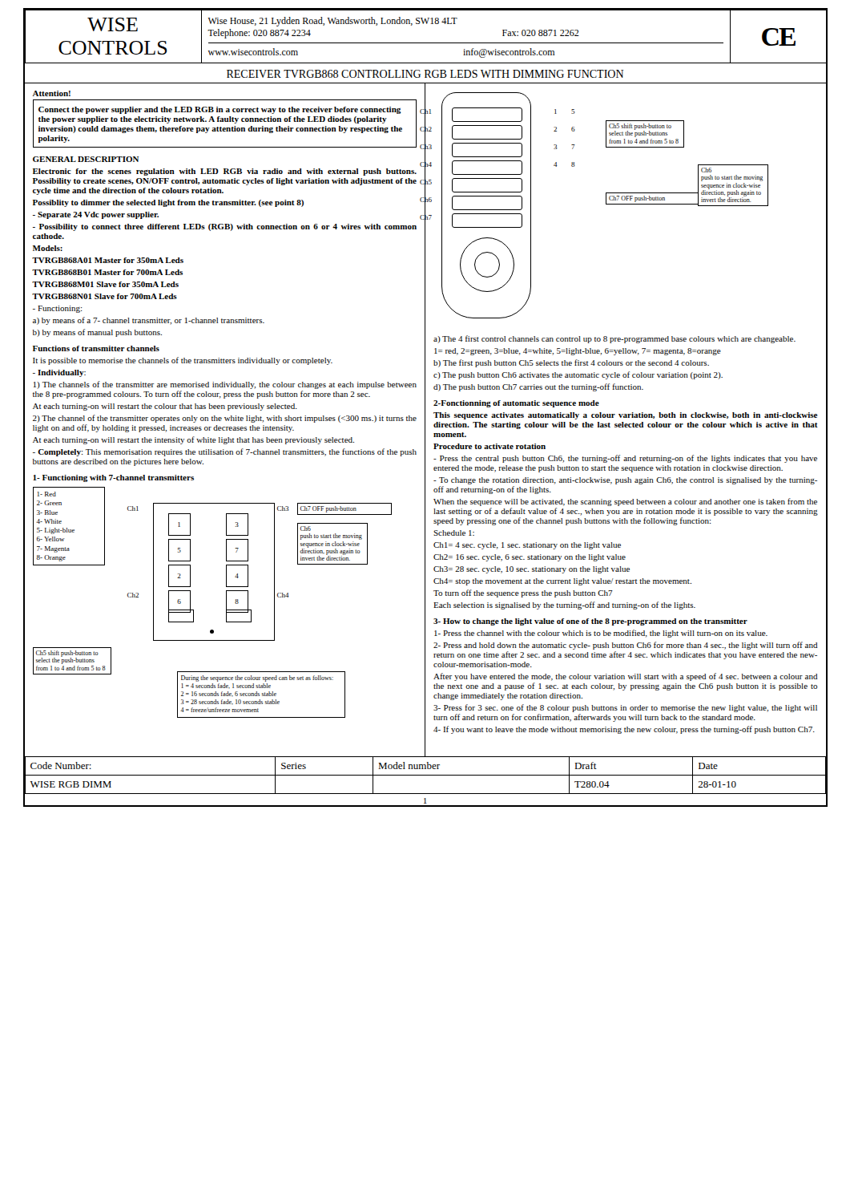WISE
CONTROLS
Wise House, 21 Lydden Road, Wandsworth, London, SW18 4LT
Telephone: 020 8874 2234 Fax: 020 8871 2262
www.wisecontrols.com info@wisecontrols.com
CE
RECEIVER TVRGB868 CONTROLLING RGB LEDS WITH DIMMING FUNCTION
Attention!
Connect the power supplier and the LED RGB in a correct way to the receiver before connecting the power supplier to the electricity network. A faulty connection of the LED diodes (polarity inversion) could damages them, therefore pay attention during their connection by respecting the polarity.
GENERAL DESCRIPTION
Electronic for the scenes regulation with LED RGB via radio and with external push buttons. Possibility to create scenes, ON/OFF control, automatic cycles of light variation with adjustment of the cycle time and the direction of the colours rotation.
Possiblity to dimmer the selected light from the transmitter. (see point 8)
- Separate 24 Vdc power supplier.
- Possibility to connect three different LEDs (RGB) with connection on 6 or 4 wires with common cathode.
Models:
TVRGB868A01 Master for 350mA Leds
TVRGB868B01 Master for 700mA Leds
TVRGB868M01 Slave for 350mA Leds
TVRGB868N01 Slave for 700mA Leds
- Functioning:
a) by means of a 7- channel transmitter, or 1-channel transmitters.
b) by means of manual push buttons.
Functions of transmitter channels
It is possible to memorise the channels of the transmitters individually or completely.
- Individually:
1) The channels of the transmitter are memorised individually, the colour changes at each impulse between the 8 pre-programmed colours. To turn off the colour, press the push button for more than 2 sec.
At each turning-on will restart the colour that has been previously selected.
2) The channel of the transmitter operates only on the white light, with short impulses (<300 ms.) it turns the light on and off, by holding it pressed, increases or decreases the intensity.
At each turning-on will restart the intensity of white light that has been previously selected.
- Completely: This memorisation requires the utilisation of 7-channel transmitters, the functions of the push buttons are described on the pictures here below.
1- Functioning with 7-channel transmitters
1- Red
2- Green
3- Blue
4- White
5- Light-blue
6- Yellow
7- Magenta
8- Orange
Ch1
Ch2
Ch3
Ch4
1
5
2
6
3
7
4
8
Ch7 OFF push-button
Ch6
push to start the moving sequence in clock-wise direction, push again to invert the direction.
Ch5 shift push-button to select the push-buttons from 1 to 4 and from 5 to 8
During the sequence the colour speed can be set as follows:
1 = 4 seconds fade, 1 second stable
2 = 16 seconds fade, 6 seconds stable
3 = 28 seconds fade, 10 seconds stable
4 = freeze/unfreeze movement
Ch1
Ch2
Ch3
Ch4
Ch5
Ch6
Ch7
15
26
37
48
Ch5 shift push-button to select the push-buttons from 1 to 4 and from 5 to 8
Ch7 OFF push-button
Ch6
push to start the moving sequence in clock-wise direction, push again to invert the direction.
a) The 4 first control channels can control up to 8 pre-programmed base colours which are changeable.
1= red, 2=green, 3=blue, 4=white, 5=light-blue, 6=yellow, 7= magenta, 8=orange
b) The first push button Ch5 selects the first 4 colours or the second 4 colours.
c) The push button Ch6 activates the automatic cycle of colour variation (point 2).
d) The push button Ch7 carries out the turning-off function.
2-Fonctionning of automatic sequence mode
This sequence activates automatically a colour variation, both in clockwise, both in anti-clockwise direction. The starting colour will be the last selected colour or the colour which is active in that moment.
Procedure to activate rotation
- Press the central push button Ch6, the turning-off and returning-on of the lights indicates that you have entered the mode, release the push button to start the sequence with rotation in clockwise direction.
- To change the rotation direction, anti-clockwise, push again Ch6, the control is signalised by the turning-off and returning-on of the lights.
When the sequence will be activated, the scanning speed between a colour and another one is taken from the last setting or of a default value of 4 sec., when you are in rotation mode it is possible to vary the scanning speed by pressing one of the channel push buttons with the following function:
Schedule 1:
Ch1= 4 sec. cycle, 1 sec. stationary on the light value
Ch2= 16 sec. cycle, 6 sec. stationary on the light value
Ch3= 28 sec. cycle, 10 sec. stationary on the light value
Ch4= stop the movement at the current light value/ restart the movement.
To turn off the sequence press the push button Ch7
Each selection is signalised by the turning-off and turning-on of the lights.
3- How to change the light value of one of the 8 pre-programmed on the transmitter
1- Press the channel with the colour which is to be modified, the light will turn-on on its value.
2- Press and hold down the automatic cycle- push button Ch6 for more than 4 sec., the light will turn off and return on one time after 2 sec. and a second time after 4 sec. which indicates that you have entered the new-colour-memorisation-mode.
After you have entered the mode, the colour variation will start with a speed of 4 sec. between a colour and the next one and a pause of 1 sec. at each colour, by pressing again the Ch6 push button it is possible to change immediately the rotation direction.
3- Press for 3 sec. one of the 8 colour push buttons in order to memorise the new light value, the light will turn off and return on for confirmation, afterwards you will turn back to the standard mode.
4- If you want to leave the mode without memorising the new colour, press the turning-off push button Ch7.
| Code Number: | Series | Model number | Draft | Date |
| WISE RGB DIMM | | | T280.04 | 28-01-10 |
1